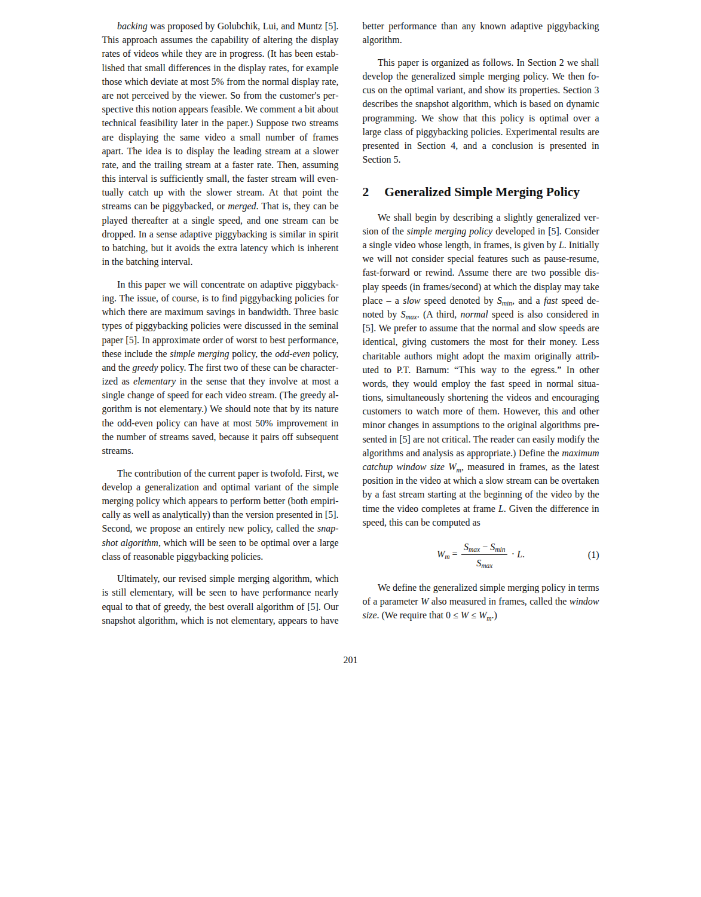backing was proposed by Golubchik, Lui, and Muntz [5]. This approach assumes the capability of altering the display rates of videos while they are in progress. (It has been established that small differences in the display rates, for example those which deviate at most 5% from the normal display rate, are not perceived by the viewer. So from the customer's perspective this notion appears feasible. We comment a bit about technical feasibility later in the paper.) Suppose two streams are displaying the same video a small number of frames apart. The idea is to display the leading stream at a slower rate, and the trailing stream at a faster rate. Then, assuming this interval is sufficiently small, the faster stream will eventually catch up with the slower stream. At that point the streams can be piggybacked, or merged. That is, they can be played thereafter at a single speed, and one stream can be dropped. In a sense adaptive piggybacking is similar in spirit to batching, but it avoids the extra latency which is inherent in the batching interval.
In this paper we will concentrate on adaptive piggybacking. The issue, of course, is to find piggybacking policies for which there are maximum savings in bandwidth. Three basic types of piggybacking policies were discussed in the seminal paper [5]. In approximate order of worst to best performance, these include the simple merging policy, the odd-even policy, and the greedy policy. The first two of these can be characterized as elementary in the sense that they involve at most a single change of speed for each video stream. (The greedy algorithm is not elementary.) We should note that by its nature the odd-even policy can have at most 50% improvement in the number of streams saved, because it pairs off subsequent streams.
The contribution of the current paper is twofold. First, we develop a generalization and optimal variant of the simple merging policy which appears to perform better (both empirically as well as analytically) than the version presented in [5]. Second, we propose an entirely new policy, called the snapshot algorithm, which will be seen to be optimal over a large class of reasonable piggybacking policies.
Ultimately, our revised simple merging algorithm, which is still elementary, will be seen to have performance nearly equal to that of greedy, the best overall algorithm of [5]. Our snapshot algorithm, which is not elementary, appears to have better performance than any known adaptive piggybacking algorithm.
This paper is organized as follows. In Section 2 we shall develop the generalized simple merging policy. We then focus on the optimal variant, and show its properties. Section 3 describes the snapshot algorithm, which is based on dynamic programming. We show that this policy is optimal over a large class of piggybacking policies. Experimental results are presented in Section 4, and a conclusion is presented in Section 5.
2 Generalized Simple Merging Policy
We shall begin by describing a slightly generalized version of the simple merging policy developed in [5]. Consider a single video whose length, in frames, is given by L. Initially we will not consider special features such as pause-resume, fast-forward or rewind. Assume there are two possible display speeds (in frames/second) at which the display may take place – a slow speed denoted by Smin, and a fast speed denoted by Smax. (A third, normal speed is also considered in [5]. We prefer to assume that the normal and slow speeds are identical, giving customers the most for their money. Less charitable authors might adopt the maxim originally attributed to P.T. Barnum: “This way to the egress.” In other words, they would employ the fast speed in normal situations, simultaneously shortening the videos and encouraging customers to watch more of them. However, this and other minor changes in assumptions to the original algorithms presented in [5] are not critical. The reader can easily modify the algorithms and analysis as appropriate.) Define the maximum catchup window size Wm, measured in frames, as the latest position in the video at which a slow stream can be overtaken by a fast stream starting at the beginning of the video by the time the video completes at frame L. Given the difference in speed, this can be computed as
Wm = Smax − Smin Smax · L. (1)
We define the generalized simple merging policy in terms of a parameter W also measured in frames, called the window size. (We require that 0 ≤ W ≤ Wm.)
201